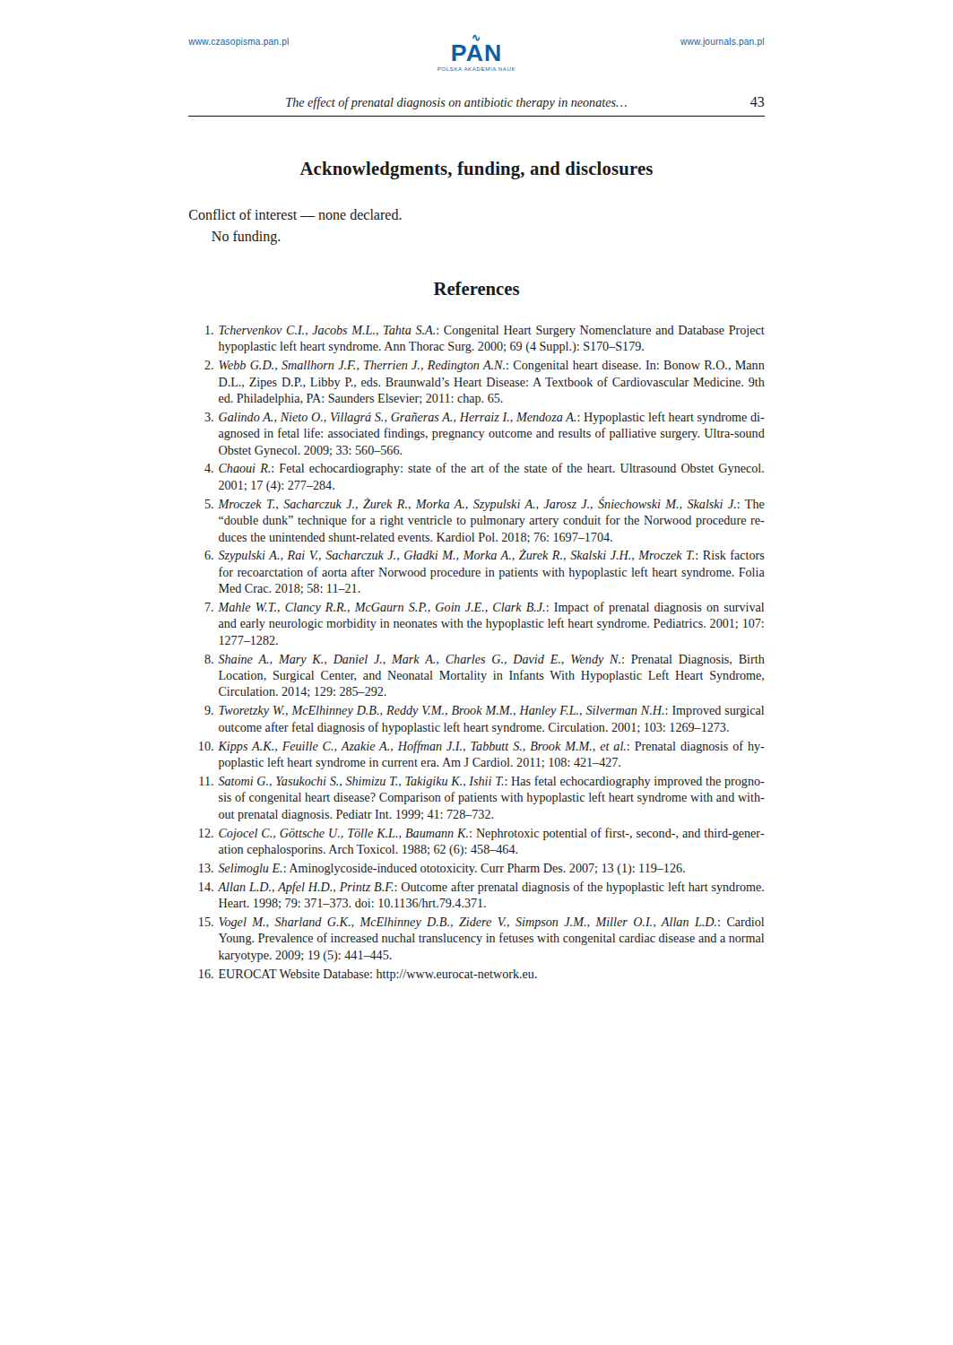www.czasopisma.pan.pl www.journals.pan.pl
∿PAN
Polska Akademia Nauk
The effect of prenatal diagnosis on antibiotic therapy in neonates…
43
Acknowledgments, funding, and disclosures
Conflict of interest — none declared.
No funding.
References
Tchervenkov C.I., Jacobs M.L., Tahta S.A.: Congenital Heart Surgery Nomenclature and Database Project hypoplastic left heart syndrome. Ann Thorac Surg. 2000; 69 (4 Suppl.): S170–S179.
Webb G.D., Smallhorn J.F., Therrien J., Redington A.N.: Congenital heart disease. In: Bonow R.O., Mann D.L., Zipes D.P., Libby P., eds. Braunwald’s Heart Disease: A Textbook of Cardiovascular Medicine. 9th ed. Philadelphia, PA: Saunders Elsevier; 2011: chap. 65.
Galindo A., Nieto O., Villagrá S., Grañeras A., Herraiz I., Mendoza A.: Hypoplastic left heart syndrome diagnosed in fetal life: associated findings, pregnancy outcome and results of palliative surgery. Ultra-sound Obstet Gynecol. 2009; 33: 560–566.
Chaoui R.: Fetal echocardiography: state of the art of the state of the heart. Ultrasound Obstet Gynecol. 2001; 17 (4): 277–284.
Mroczek T., Sacharczuk J., Żurek R., Morka A., Szypulski A., Jarosz J., Śniechowski M., Skalski J.: The “double dunk” technique for a right ventricle to pulmonary artery conduit for the Norwood procedure reduces the unintended shunt-related events. Kardiol Pol. 2018; 76: 1697–1704.
Szypulski A., Rai V., Sacharczuk J., Gładki M., Morka A., Żurek R., Skalski J.H., Mroczek T.: Risk factors for recoarctation of aorta after Norwood procedure in patients with hypoplastic left heart syndrome. Folia Med Crac. 2018; 58: 11–21.
Mahle W.T., Clancy R.R., McGaurn S.P., Goin J.E., Clark B.J.: Impact of prenatal diagnosis on survival and early neurologic morbidity in neonates with the hypoplastic left heart syndrome. Pediatrics. 2001; 107: 1277–1282.
Shaine A., Mary K., Daniel J., Mark A., Charles G., David E., Wendy N.: Prenatal Diagnosis, Birth Location, Surgical Center, and Neonatal Mortality in Infants With Hypoplastic Left Heart Syndrome, Circulation. 2014; 129: 285–292.
Tworetzky W., McElhinney D.B., Reddy V.M., Brook M.M., Hanley F.L., Silverman N.H.: Improved surgical outcome after fetal diagnosis of hypoplastic left heart syndrome. Circulation. 2001; 103: 1269–1273.
Kipps A.K., Feuille C., Azakie A., Hoffman J.I., Tabbutt S., Brook M.M., et al.: Prenatal diagnosis of hypoplastic left heart syndrome in current era. Am J Cardiol. 2011; 108: 421–427.
Satomi G., Yasukochi S., Shimizu T., Takigiku K., Ishii T.: Has fetal echocardiography improved the prognosis of congenital heart disease? Comparison of patients with hypoplastic left heart syndrome with and without prenatal diagnosis. Pediatr Int. 1999; 41: 728–732.
Cojocel C., Göttsche U., Tölle K.L., Baumann K.: Nephrotoxic potential of first-, second-, and third-generation cephalosporins. Arch Toxicol. 1988; 62 (6): 458–464.
Selimoglu E.: Aminoglycoside-induced ototoxicity. Curr Pharm Des. 2007; 13 (1): 119–126.
Allan L.D., Apfel H.D., Printz B.F.: Outcome after prenatal diagnosis of the hypoplastic left hart syndrome. Heart. 1998; 79: 371–373. doi: 10.1136/hrt.79.4.371.
Vogel M., Sharland G.K., McElhinney D.B., Zidere V., Simpson J.M., Miller O.I., Allan L.D.: Cardiol Young. Prevalence of increased nuchal translucency in fetuses with congenital cardiac disease and a normal karyotype. 2009; 19 (5): 441–445.
EUROCAT Website Database: http://www.eurocat-network.eu.